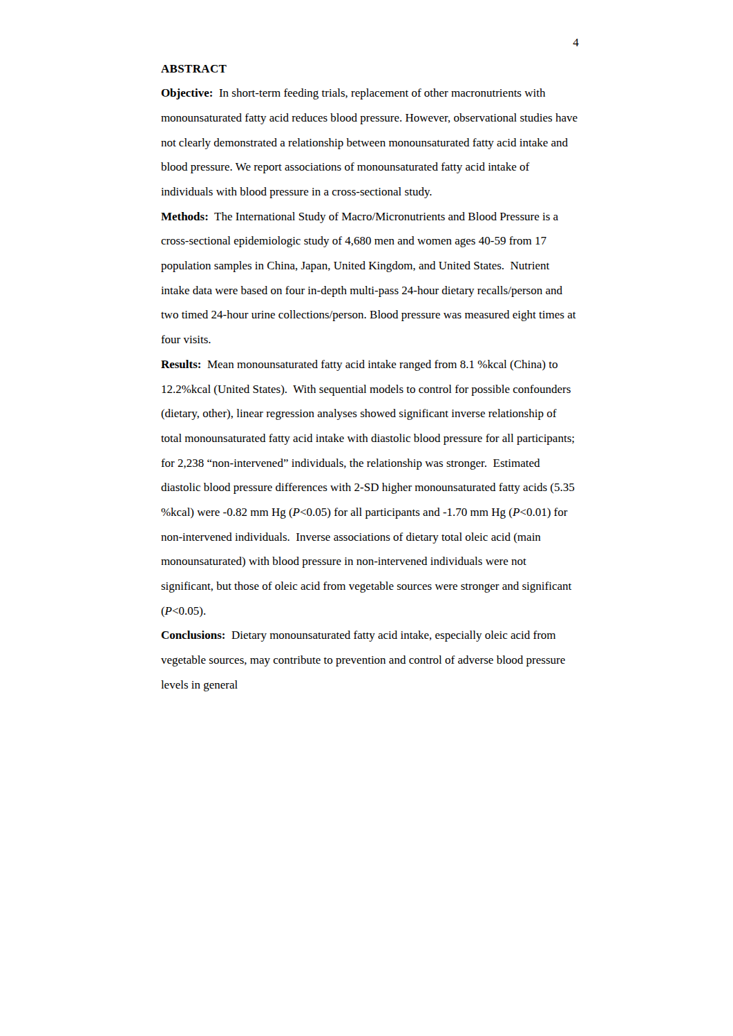4
ABSTRACT
Objective: In short-term feeding trials, replacement of other macronutrients with monounsaturated fatty acid reduces blood pressure. However, observational studies have not clearly demonstrated a relationship between monounsaturated fatty acid intake and blood pressure. We report associations of monounsaturated fatty acid intake of individuals with blood pressure in a cross-sectional study.
Methods: The International Study of Macro/Micronutrients and Blood Pressure is a cross-sectional epidemiologic study of 4,680 men and women ages 40-59 from 17 population samples in China, Japan, United Kingdom, and United States. Nutrient intake data were based on four in-depth multi-pass 24-hour dietary recalls/person and two timed 24-hour urine collections/person. Blood pressure was measured eight times at four visits.
Results: Mean monounsaturated fatty acid intake ranged from 8.1 %kcal (China) to 12.2%kcal (United States). With sequential models to control for possible confounders (dietary, other), linear regression analyses showed significant inverse relationship of total monounsaturated fatty acid intake with diastolic blood pressure for all participants; for 2,238 “non-intervened” individuals, the relationship was stronger. Estimated diastolic blood pressure differences with 2-SD higher monounsaturated fatty acids (5.35 %kcal) were -0.82 mm Hg (P<0.05) for all participants and -1.70 mm Hg (P<0.01) for non-intervened individuals. Inverse associations of dietary total oleic acid (main monounsaturated) with blood pressure in non-intervened individuals were not significant, but those of oleic acid from vegetable sources were stronger and significant (P<0.05).
Conclusions: Dietary monounsaturated fatty acid intake, especially oleic acid from vegetable sources, may contribute to prevention and control of adverse blood pressure levels in general